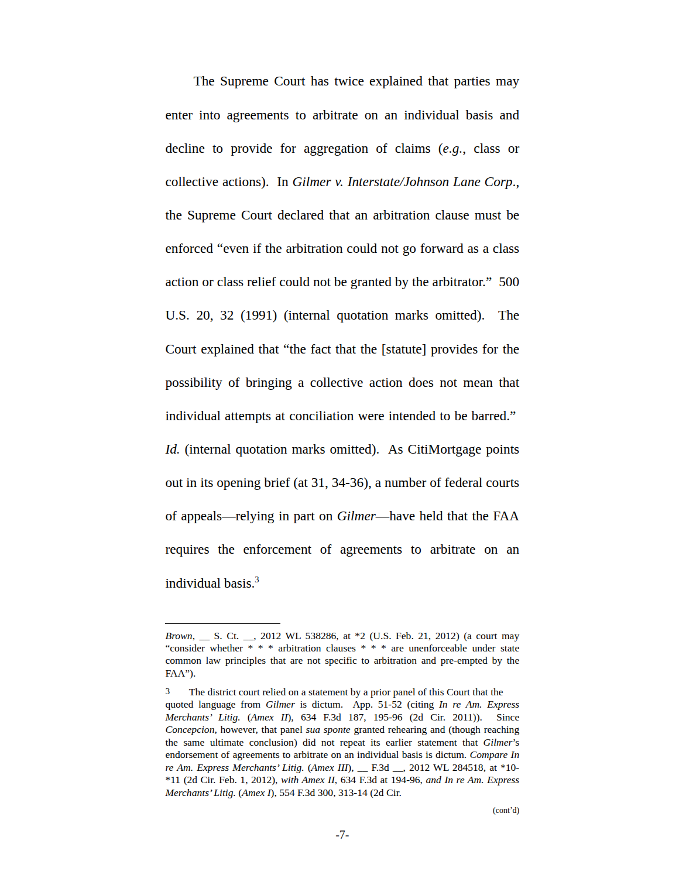The Supreme Court has twice explained that parties may enter into agreements to arbitrate on an individual basis and decline to provide for aggregation of claims (e.g., class or collective actions). In Gilmer v. Interstate/Johnson Lane Corp., the Supreme Court declared that an arbitration clause must be enforced “even if the arbitration could not go forward as a class action or class relief could not be granted by the arbitrator.” 500 U.S. 20, 32 (1991) (internal quotation marks omitted). The Court explained that “the fact that the [statute] provides for the possibility of bringing a collective action does not mean that individual attempts at conciliation were intended to be barred.” Id. (internal quotation marks omitted). As CitiMortgage points out in its opening brief (at 31, 34-36), a number of federal courts of appeals—relying in part on Gilmer—have held that the FAA requires the enforcement of agreements to arbitrate on an individual basis.3
Brown, __ S. Ct. __, 2012 WL 538286, at *2 (U.S. Feb. 21, 2012) (a court may “consider whether * * * arbitration clauses * * * are unenforceable under state common law principles that are not specific to arbitration and pre-empted by the FAA”).
3 The district court relied on a statement by a prior panel of this Court that the quoted language from Gilmer is dictum. App. 51-52 (citing In re Am. Express Merchants’ Litig. (Amex II), 634 F.3d 187, 195-96 (2d Cir. 2011)). Since Concepcion, however, that panel sua sponte granted rehearing and (though reaching the same ultimate conclusion) did not repeat its earlier statement that Gilmer’s endorsement of agreements to arbitrate on an individual basis is dictum. Compare In re Am. Express Merchants’ Litig. (Amex III), __ F.3d __, 2012 WL 284518, at *10-*11 (2d Cir. Feb. 1, 2012), with Amex II, 634 F.3d at 194-96, and In re Am. Express Merchants’ Litig. (Amex I), 554 F.3d 300, 313-14 (2d Cir.
(cont’d)
-7-